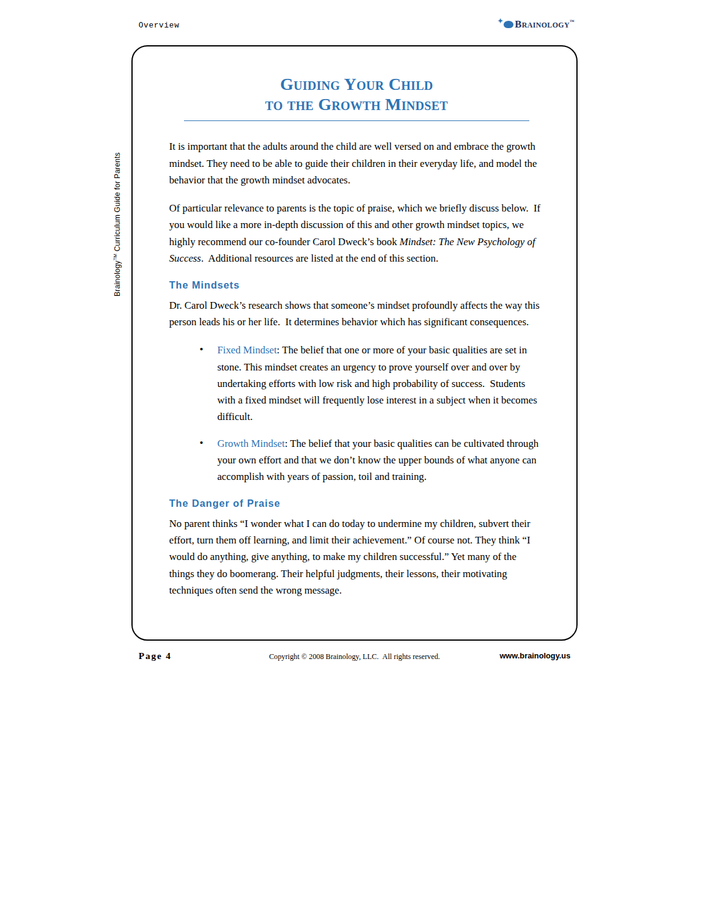Overview
✦ Brainology™
BrainologyTM Curriculum Guide for Parents
Guiding Your Child
to the Growth Mindset
It is important that the adults around the child are well versed on and embrace the growth mindset. They need to be able to guide their children in their everyday life, and model the behavior that the growth mindset advocates.
Of particular relevance to parents is the topic of praise, which we briefly discuss below. If you would like a more in-depth discussion of this and other growth mindset topics, we highly recommend our co-founder Carol Dweck’s book Mindset: The New Psychology of Success. Additional resources are listed at the end of this section.
The Mindsets
Dr. Carol Dweck’s research shows that someone’s mindset profoundly affects the way this person leads his or her life. It determines behavior which has significant consequences.
Fixed Mindset: The belief that one or more of your basic qualities are set in stone. This mindset creates an urgency to prove yourself over and over by undertaking efforts with low risk and high probability of success. Students with a fixed mindset will frequently lose interest in a subject when it becomes difficult.
Growth Mindset: The belief that your basic qualities can be cultivated through your own effort and that we don’t know the upper bounds of what anyone can accomplish with years of passion, toil and training.
The Danger of Praise
No parent thinks “I wonder what I can do today to undermine my children, subvert their effort, turn them off learning, and limit their achievement.” Of course not. They think “I would do anything, give anything, to make my children successful.” Yet many of the things they do boomerang. Their helpful judgments, their lessons, their motivating techniques often send the wrong message.
Page 4
Copyright © 2008 Brainology, LLC. All rights reserved.
www.brainology.us